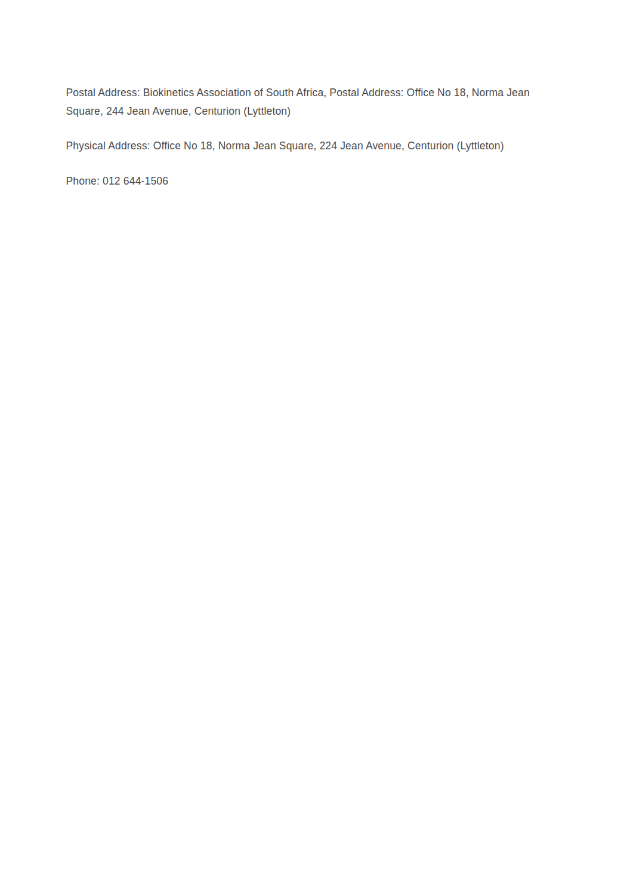Postal Address: Biokinetics Association of South Africa, Postal Address: Office No 18, Norma Jean Square, 244 Jean Avenue, Centurion (Lyttleton)
Physical Address: Office No 18, Norma Jean Square, 224 Jean Avenue, Centurion (Lyttleton)
Phone: 012 644-1506